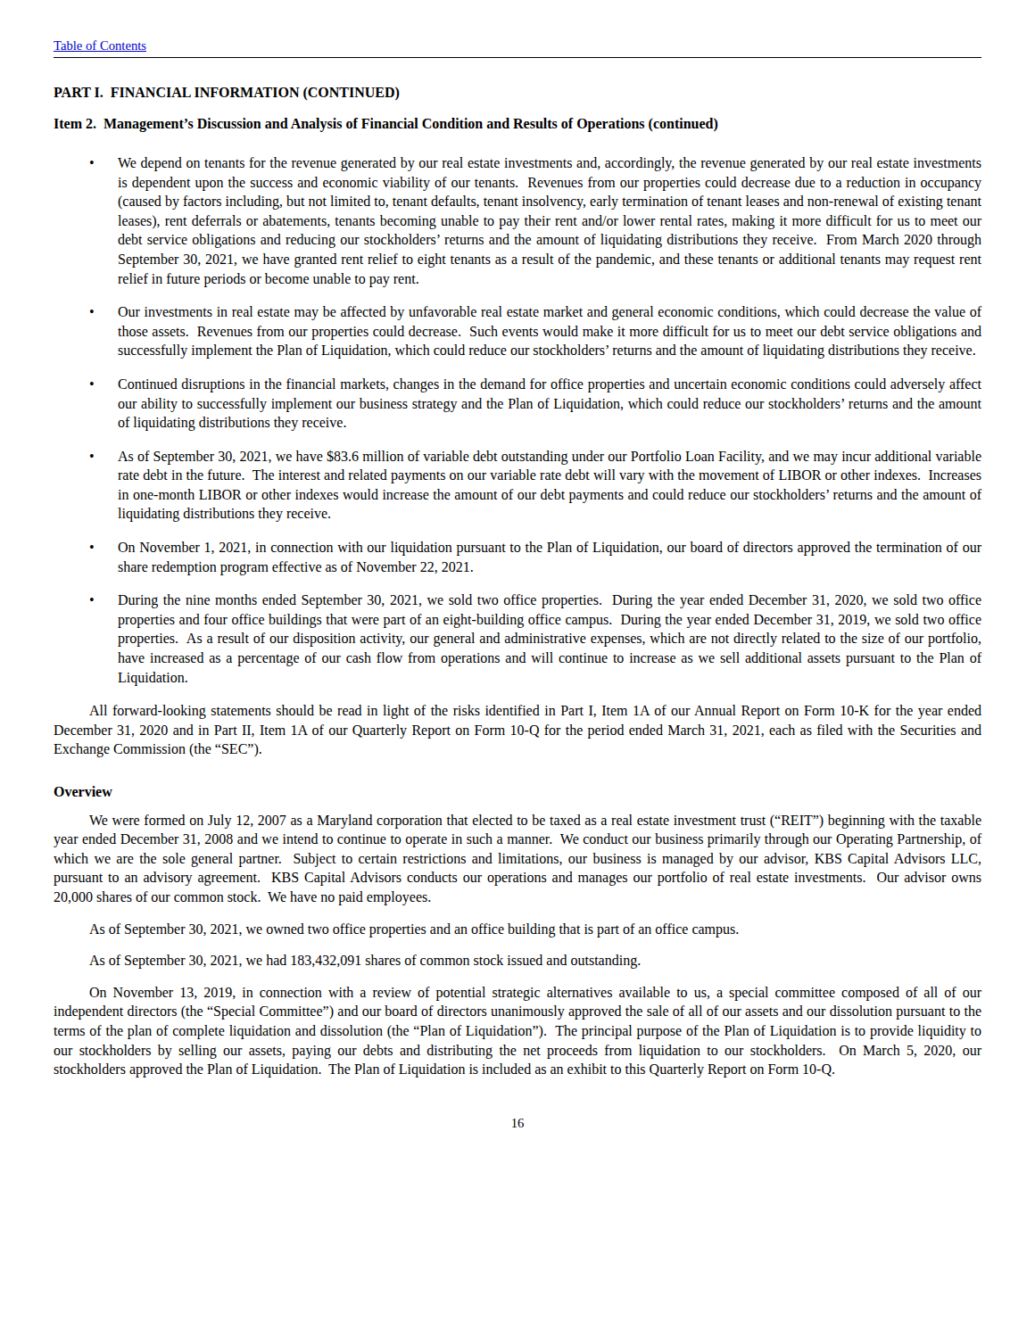Table of Contents
PART I. FINANCIAL INFORMATION (CONTINUED)
Item 2. Management’s Discussion and Analysis of Financial Condition and Results of Operations (continued)
We depend on tenants for the revenue generated by our real estate investments and, accordingly, the revenue generated by our real estate investments is dependent upon the success and economic viability of our tenants. Revenues from our properties could decrease due to a reduction in occupancy (caused by factors including, but not limited to, tenant defaults, tenant insolvency, early termination of tenant leases and non-renewal of existing tenant leases), rent deferrals or abatements, tenants becoming unable to pay their rent and/or lower rental rates, making it more difficult for us to meet our debt service obligations and reducing our stockholders’ returns and the amount of liquidating distributions they receive. From March 2020 through September 30, 2021, we have granted rent relief to eight tenants as a result of the pandemic, and these tenants or additional tenants may request rent relief in future periods or become unable to pay rent.
Our investments in real estate may be affected by unfavorable real estate market and general economic conditions, which could decrease the value of those assets. Revenues from our properties could decrease. Such events would make it more difficult for us to meet our debt service obligations and successfully implement the Plan of Liquidation, which could reduce our stockholders’ returns and the amount of liquidating distributions they receive.
Continued disruptions in the financial markets, changes in the demand for office properties and uncertain economic conditions could adversely affect our ability to successfully implement our business strategy and the Plan of Liquidation, which could reduce our stockholders’ returns and the amount of liquidating distributions they receive.
As of September 30, 2021, we have $83.6 million of variable debt outstanding under our Portfolio Loan Facility, and we may incur additional variable rate debt in the future. The interest and related payments on our variable rate debt will vary with the movement of LIBOR or other indexes. Increases in one-month LIBOR or other indexes would increase the amount of our debt payments and could reduce our stockholders’ returns and the amount of liquidating distributions they receive.
On November 1, 2021, in connection with our liquidation pursuant to the Plan of Liquidation, our board of directors approved the termination of our share redemption program effective as of November 22, 2021.
During the nine months ended September 30, 2021, we sold two office properties. During the year ended December 31, 2020, we sold two office properties and four office buildings that were part of an eight-building office campus. During the year ended December 31, 2019, we sold two office properties. As a result of our disposition activity, our general and administrative expenses, which are not directly related to the size of our portfolio, have increased as a percentage of our cash flow from operations and will continue to increase as we sell additional assets pursuant to the Plan of Liquidation.
All forward-looking statements should be read in light of the risks identified in Part I, Item 1A of our Annual Report on Form 10-K for the year ended December 31, 2020 and in Part II, Item 1A of our Quarterly Report on Form 10-Q for the period ended March 31, 2021, each as filed with the Securities and Exchange Commission (the “SEC”).
Overview
We were formed on July 12, 2007 as a Maryland corporation that elected to be taxed as a real estate investment trust (“REIT”) beginning with the taxable year ended December 31, 2008 and we intend to continue to operate in such a manner. We conduct our business primarily through our Operating Partnership, of which we are the sole general partner. Subject to certain restrictions and limitations, our business is managed by our advisor, KBS Capital Advisors LLC, pursuant to an advisory agreement. KBS Capital Advisors conducts our operations and manages our portfolio of real estate investments. Our advisor owns 20,000 shares of our common stock. We have no paid employees.
As of September 30, 2021, we owned two office properties and an office building that is part of an office campus.
As of September 30, 2021, we had 183,432,091 shares of common stock issued and outstanding.
On November 13, 2019, in connection with a review of potential strategic alternatives available to us, a special committee composed of all of our independent directors (the “Special Committee”) and our board of directors unanimously approved the sale of all of our assets and our dissolution pursuant to the terms of the plan of complete liquidation and dissolution (the “Plan of Liquidation”). The principal purpose of the Plan of Liquidation is to provide liquidity to our stockholders by selling our assets, paying our debts and distributing the net proceeds from liquidation to our stockholders. On March 5, 2020, our stockholders approved the Plan of Liquidation. The Plan of Liquidation is included as an exhibit to this Quarterly Report on Form 10-Q.
16